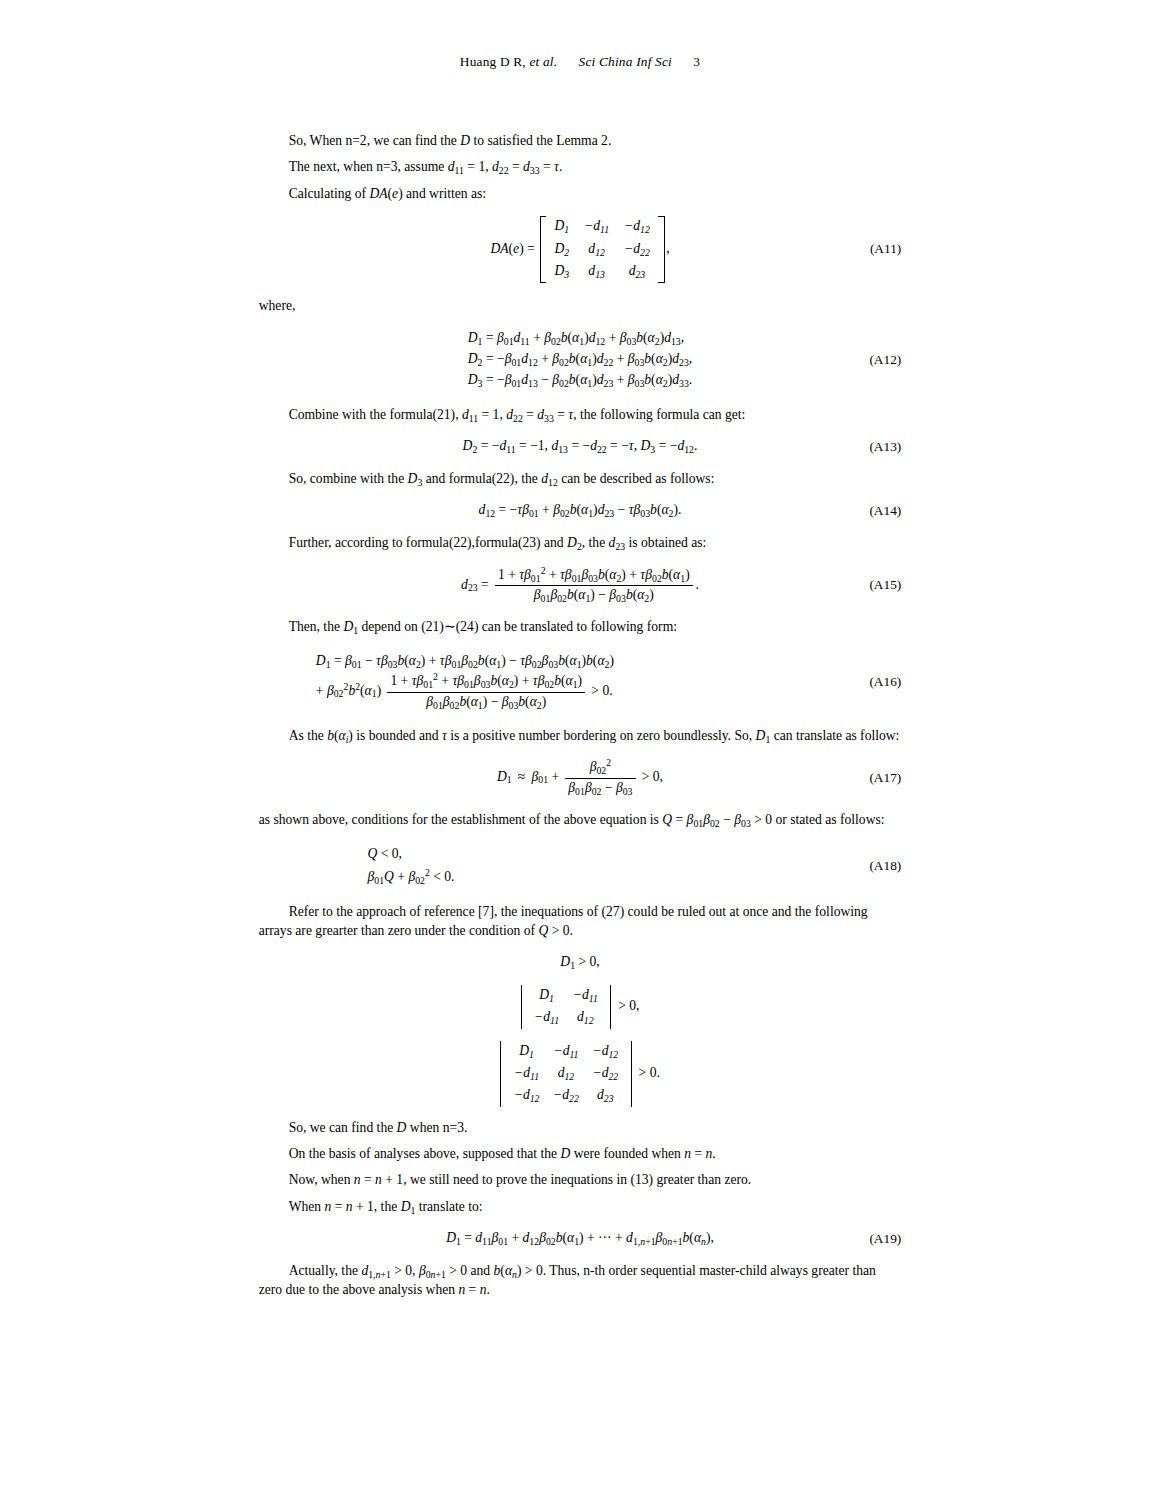Huang D R, et al. Sci China Inf Sci 3
So, When n=2, we can find the D to satisfied the Lemma 2.
The next, when n=3, assume d 11 = 1, d 22 = d 33 = τ.
Calculating of DA(e) and written as:
DA(e) =
| D 1 | − d 11 | − d 12 |
| D 2 | d 12 | − d 22 |
| D 3 | d 13 | d 23 |
,
(A11)
where,
D 1 = β 01 d 11 + β 02 b(α 1)d 12 + β 03 b(α 2)d 13, D 2 = −β 01 d 12 + β 02 b(α 1)d 22 + β 03 b(α 2)d 23, D 3 = −β 01 d 13 − β 02 b(α 1)d 23 + β 03 b(α 2)d 33.
(A12)
Combine with the formula(21), d 11 = 1, d 22 = d 33 = τ, the following formula can get:
D 2 = −d 11 = −1, d 13 = −d 22 = −τ, D 3 = −d 12.
(A13)
So, combine with the D 3 and formula(22), the d 12 can be described as follows:
d 12 = −τβ 01 + β 02 b(α 1)d 23 − τβ 03 b(α 2).
(A14)
Further, according to formula(22),formula(23) and D 2, the d 23 is obtained as:
d 23 = 1 + τβ 012 + τβ 01 β 03 b(α 2) + τβ 02 b(α 1) β 01 β 02 b(α 1) − β 03 b(α 2) .
(A15)
Then, the D 1 depend on (21)∼(24) can be translated to following form:
D 1 = β 01 − τβ 03 b(α 2) + τβ 01 β 02 b(α 1) − τβ 02 β 03 b(α 1)b(α 2) + β 022 b 2(α 1) 1 + τβ 012 + τβ 01 β 03 b(α 2) + τβ 02 b(α 1) β 01 β 02 b(α 1) − β 03 b(α 2) > 0.
(A16)
As the b(αi) is bounded and τ is a positive number bordering on zero boundlessly. So, D 1 can translate as follow:
D 1 ≈ β 01 + β 022 β 01 β 02 − β 03 > 0,
(A17)
as shown above, conditions for the establishment of the above equation is Q = β 01 β 02 − β 03 > 0 or stated as follows:
Q < 0, β 01 Q + β 022 < 0.
(A18)
Refer to the approach of reference [7], the inequations of (27) could be ruled out at once and the following arrays are grearter than zero under the condition of Q > 0.
D 1 > 0,
| D 1 | − d 11 |
| − d 11 | d 12 |
> 0,
| D 1 | − d 11 | − d 12 |
| − d 11 | d 12 | − d 22 |
| − d 12 | − d 22 | d 23 |
> 0.
So, we can find the D when n=3.
On the basis of analyses above, supposed that the D were founded when n = n.
Now, when n = n + 1, we still need to prove the inequations in (13) greater than zero.
When n = n + 1, the D 1 translate to:
D 1 = d 11 β 01 + d 12 β 02 b(α 1) + ··· + d 1,n+1 β 0n+1 b(αn),
(A19)
Actually, the d 1,n+1 > 0, β 0n+1 > 0 and b(αn) > 0. Thus, n-th order sequential master-child always greater than zero due to the above analysis when n = n.